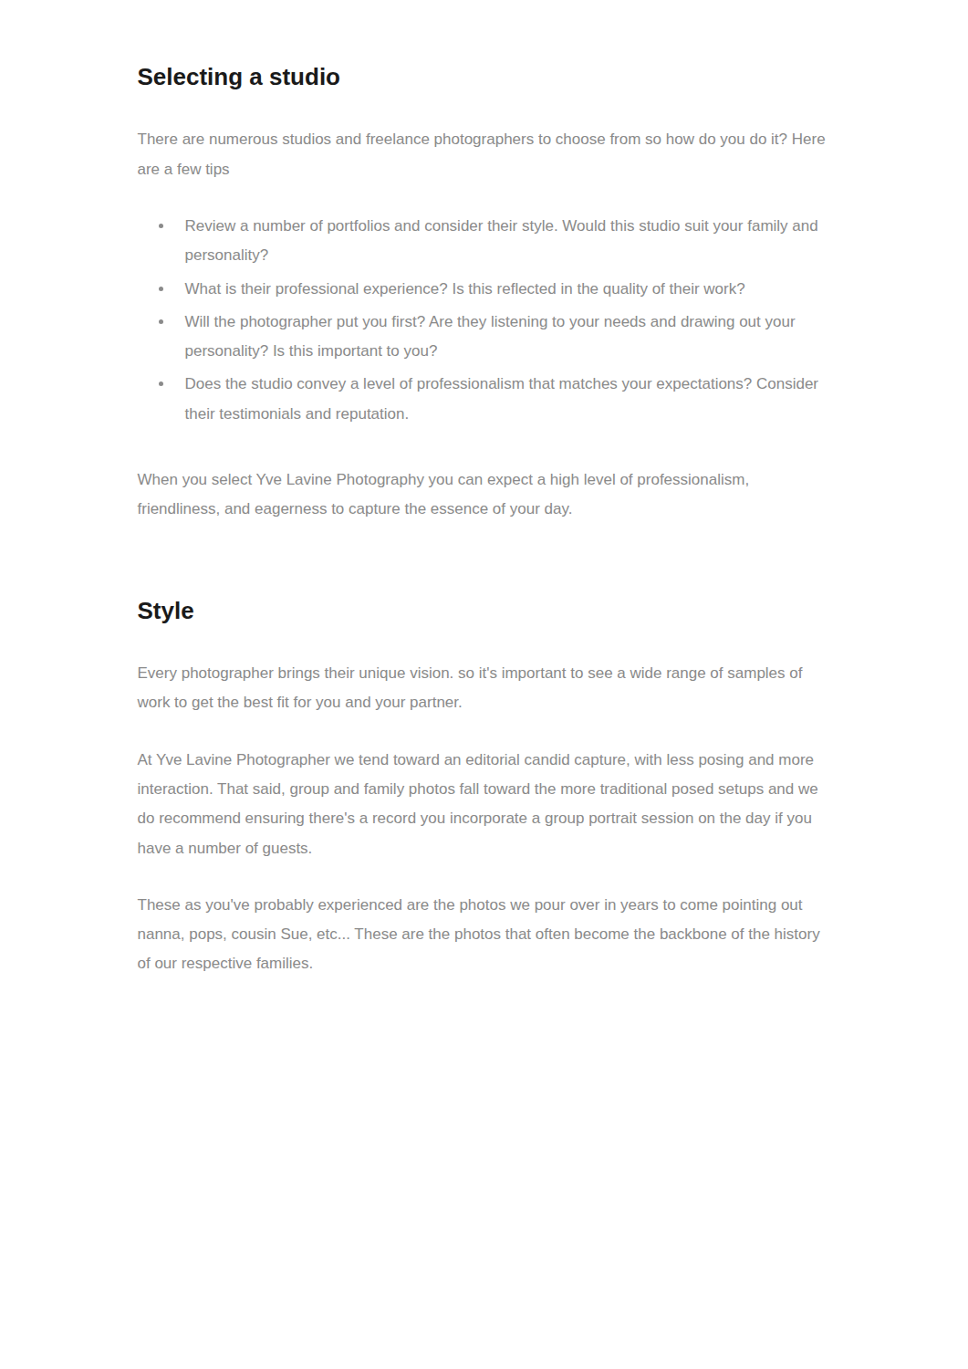Selecting a studio
There are numerous studios and freelance photographers to choose from so how do you do it? Here are a few tips
Review a number of portfolios and consider their style. Would this studio suit your family and personality?
What is their professional experience? Is this reflected in the quality of their work?
Will the photographer put you first? Are they listening to your needs and drawing out your personality? Is this important to you?
Does the studio convey a level of professionalism that matches your expectations? Consider their testimonials and reputation.
When you select Yve Lavine Photography you can expect a high level of professionalism, friendliness, and eagerness to capture the essence of your day.
Style
Every photographer brings their unique vision. so it's important to see a wide range of samples of work to get the best fit for you and your partner.
At Yve Lavine Photographer we tend toward an editorial candid capture, with less posing and more interaction. That said, group and family photos fall toward the more traditional posed setups and we do recommend ensuring there's a record you incorporate a group portrait session on the day if you have a number of guests.
These as you've probably experienced are the photos we pour over in years to come pointing out nanna, pops, cousin Sue, etc... These are the photos that often become the backbone of the history of our respective families.